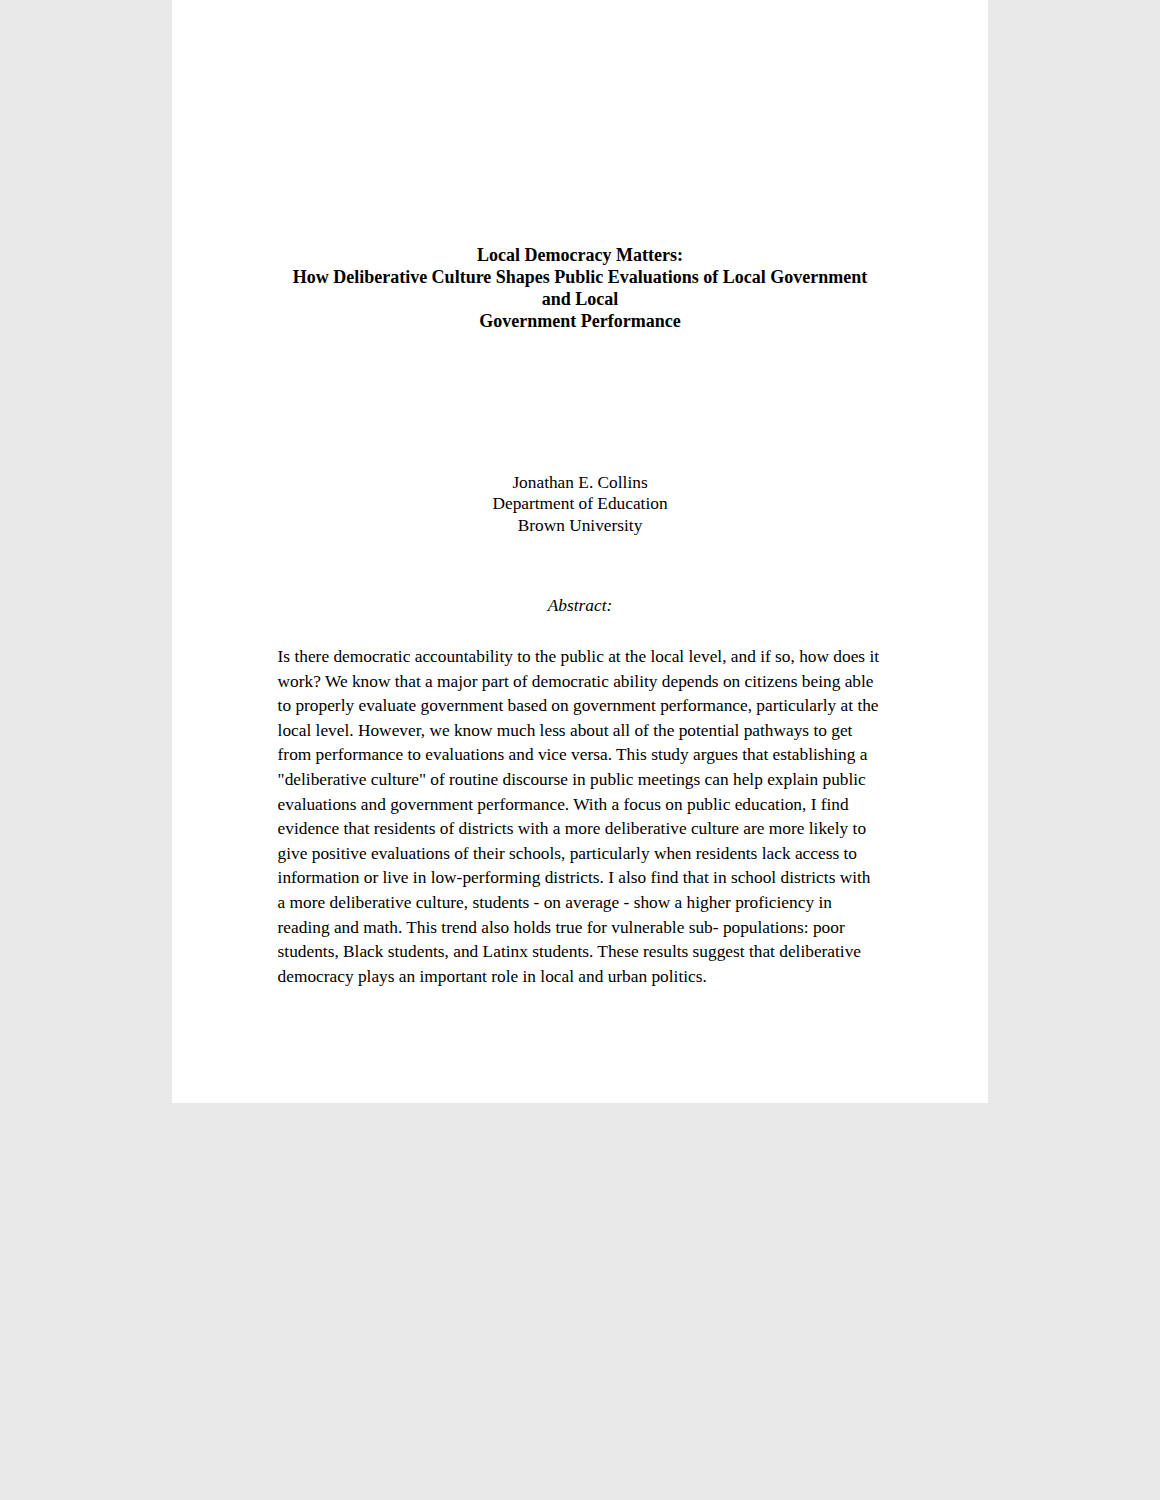Local Democracy Matters: How Deliberative Culture Shapes Public Evaluations of Local Government and Local Government Performance
Jonathan E. Collins
Department of Education
Brown University
Abstract:
Is there democratic accountability to the public at the local level, and if so, how does it work? We know that a major part of democratic ability depends on citizens being able to properly evaluate government based on government performance, particularly at the local level. However, we know much less about all of the potential pathways to get from performance to evaluations and vice versa. This study argues that establishing a "deliberative culture" of routine discourse in public meetings can help explain public evaluations and government performance. With a focus on public education, I find evidence that residents of districts with a more deliberative culture are more likely to give positive evaluations of their schools, particularly when residents lack access to information or live in low-performing districts. I also find that in school districts with a more deliberative culture, students - on average - show a higher proficiency in reading and math. This trend also holds true for vulnerable sub- populations: poor students, Black students, and Latinx students. These results suggest that deliberative democracy plays an important role in local and urban politics.